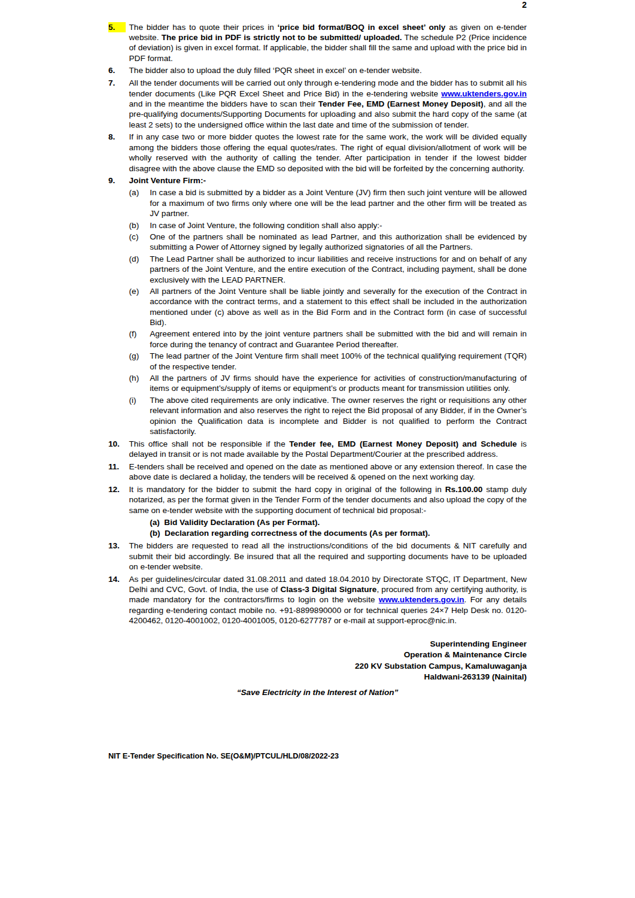2
The bidder has to quote their prices in ‘price bid format/BOQ in excel sheet’ only as given on e-tender website. The price bid in PDF is strictly not to be submitted/ uploaded. The schedule P2 (Price incidence of deviation) is given in excel format. If applicable, the bidder shall fill the same and upload with the price bid in PDF format.
The bidder also to upload the duly filled ‘PQR sheet in excel’ on e-tender website.
All the tender documents will be carried out only through e-tendering mode and the bidder has to submit all his tender documents (Like PQR Excel Sheet and Price Bid) in the e-tendering website www.uktenders.gov.in and in the meantime the bidders have to scan their Tender Fee, EMD (Earnest Money Deposit), and all the pre-qualifying documents/Supporting Documents for uploading and also submit the hard copy of the same (at least 2 sets) to the undersigned office within the last date and time of the submission of tender.
If in any case two or more bidder quotes the lowest rate for the same work, the work will be divided equally among the bidders those offering the equal quotes/rates. The right of equal division/allotment of work will be wholly reserved with the authority of calling the tender. After participation in tender if the lowest bidder disagree with the above clause the EMD so deposited with the bid will be forfeited by the concerning authority.
Joint Venture Firm:-
In case a bid is submitted by a bidder as a Joint Venture (JV) firm then such joint venture will be allowed for a maximum of two firms only where one will be the lead partner and the other firm will be treated as JV partner.
In case of Joint Venture, the following condition shall also apply:-
One of the partners shall be nominated as lead Partner, and this authorization shall be evidenced by submitting a Power of Attorney signed by legally authorized signatories of all the Partners.
The Lead Partner shall be authorized to incur liabilities and receive instructions for and on behalf of any partners of the Joint Venture, and the entire execution of the Contract, including payment, shall be done exclusively with the LEAD PARTNER.
All partners of the Joint Venture shall be liable jointly and severally for the execution of the Contract in accordance with the contract terms, and a statement to this effect shall be included in the authorization mentioned under (c) above as well as in the Bid Form and in the Contract form (in case of successful Bid).
Agreement entered into by the joint venture partners shall be submitted with the bid and will remain in force during the tenancy of contract and Guarantee Period thereafter.
The lead partner of the Joint Venture firm shall meet 100% of the technical qualifying requirement (TQR) of the respective tender.
All the partners of JV firms should have the experience for activities of construction/manufacturing of items or equipment’s/supply of items or equipment’s or products meant for transmission utilities only.
The above cited requirements are only indicative. The owner reserves the right or requisitions any other relevant information and also reserves the right to reject the Bid proposal of any Bidder, if in the Owner’s opinion the Qualification data is incomplete and Bidder is not qualified to perform the Contract satisfactorily.
This office shall not be responsible if the Tender fee, EMD (Earnest Money Deposit) and Schedule is delayed in transit or is not made available by the Postal Department/Courier at the prescribed address.
E-tenders shall be received and opened on the date as mentioned above or any extension thereof. In case the above date is declared a holiday, the tenders will be received & opened on the next working day.
It is mandatory for the bidder to submit the hard copy in original of the following in Rs.100.00 stamp duly notarized, as per the format given in the Tender Form of the tender documents and also upload the copy of the same on e-tender website with the supporting document of technical bid proposal:-
(a) Bid Validity Declaration (As per Format).
(b) Declaration regarding correctness of the documents (As per format).
The bidders are requested to read all the instructions/conditions of the bid documents & NIT carefully and submit their bid accordingly. Be insured that all the required and supporting documents have to be uploaded on e-tender website.
As per guidelines/circular dated 31.08.2011 and dated 18.04.2010 by Directorate STQC, IT Department, New Delhi and CVC, Govt. of India, the use of Class-3 Digital Signature, procured from any certifying authority, is made mandatory for the contractors/firms to login on the website www.uktenders.gov.in. For any details regarding e-tendering contact mobile no. +91-8899890000 or for technical queries 24×7 Help Desk no. 0120-4200462, 0120-4001002, 0120-4001005, 0120-6277787 or e-mail at support-eproc@nic.in.
Superintending Engineer
Operation & Maintenance Circle
220 KV Substation Campus, Kamaluwaganja
Haldwani-263139 (Nainital)
“Save Electricity in the Interest of Nation”
NIT E-Tender Specification No. SE(O&M)/PTCUL/HLD/08/2022-23